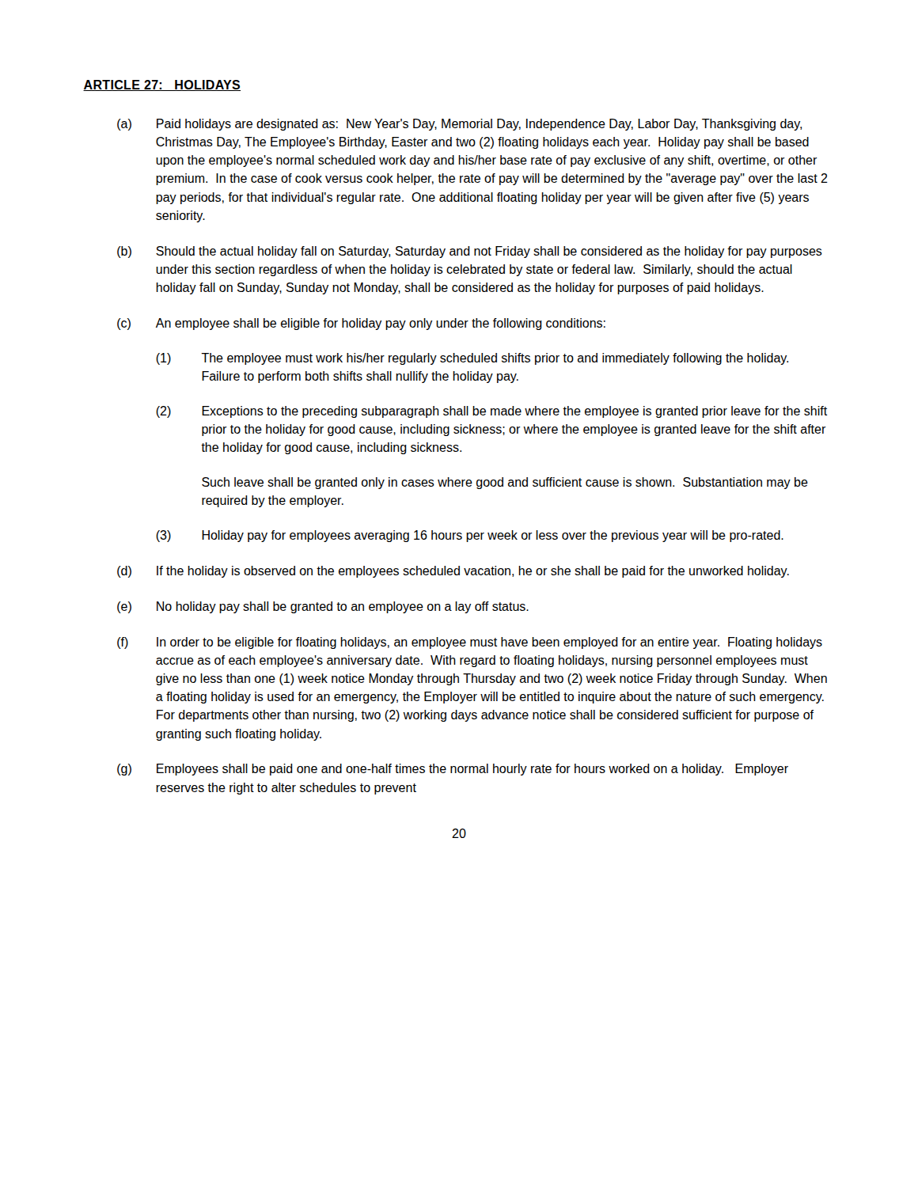ARTICLE 27: HOLIDAYS
(a)
Paid holidays are designated as: New Year's Day, Memorial Day, Independence Day, Labor Day, Thanksgiving day, Christmas Day, The Employee's Birthday, Easter and two (2) floating holidays each year. Holiday pay shall be based upon the employee's normal scheduled work day and his/her base rate of pay exclusive of any shift, overtime, or other premium. In the case of cook versus cook helper, the rate of pay will be determined by the "average pay" over the last 2 pay periods, for that individual's regular rate. One additional floating holiday per year will be given after five (5) years seniority.
(b)
Should the actual holiday fall on Saturday, Saturday and not Friday shall be considered as the holiday for pay purposes under this section regardless of when the holiday is celebrated by state or federal law. Similarly, should the actual holiday fall on Sunday, Sunday not Monday, shall be considered as the holiday for purposes of paid holidays.
(c)
An employee shall be eligible for holiday pay only under the following conditions:
(1)
The employee must work his/her regularly scheduled shifts prior to and immediately following the holiday. Failure to perform both shifts shall nullify the holiday pay.
(2)
Exceptions to the preceding subparagraph shall be made where the employee is granted prior leave for the shift prior to the holiday for good cause, including sickness; or where the employee is granted leave for the shift after the holiday for good cause, including sickness.
Such leave shall be granted only in cases where good and sufficient cause is shown. Substantiation may be required by the employer.
(3)
Holiday pay for employees averaging 16 hours per week or less over the previous year will be pro-rated.
(d)
If the holiday is observed on the employees scheduled vacation, he or she shall be paid for the unworked holiday.
(e)
No holiday pay shall be granted to an employee on a lay off status.
(f)
In order to be eligible for floating holidays, an employee must have been employed for an entire year. Floating holidays accrue as of each employee's anniversary date. With regard to floating holidays, nursing personnel employees must give no less than one (1) week notice Monday through Thursday and two (2) week notice Friday through Sunday. When a floating holiday is used for an emergency, the Employer will be entitled to inquire about the nature of such emergency. For departments other than nursing, two (2) working days advance notice shall be considered sufficient for purpose of granting such floating holiday.
(g)
Employees shall be paid one and one-half times the normal hourly rate for hours worked on a holiday. Employer reserves the right to alter schedules to prevent
20